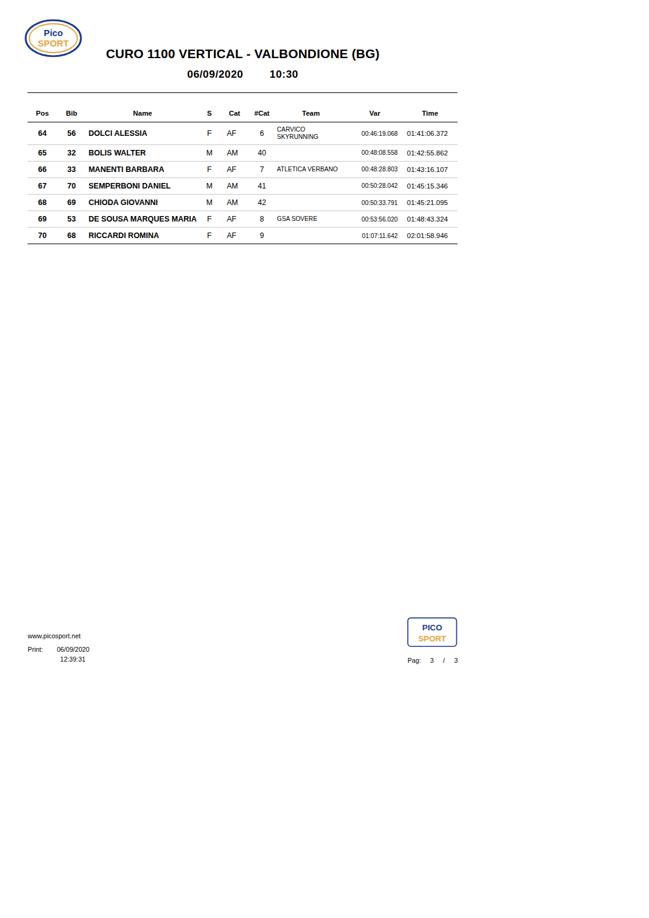Pico SPORT
CURO 1100 VERTICAL - VALBONDIONE (BG)
06/09/2020 10:30
| Pos | Bib | Name | S | Cat | #Cat | Team | Var | Time |
| --- | --- | --- | --- | --- | --- | --- | --- | --- |
| 64 | 56 | DOLCI ALESSIA | F | AF | 6 | CARVICO SKYRUNNING | 00:46:19.068 | 01:41:06.372 |
| 65 | 32 | BOLIS WALTER | M | AM | 40 | | 00:48:08.558 | 01:42:55.862 |
| 66 | 33 | MANENTI BARBARA | F | AF | 7 | ATLETICA VERBANO | 00:48:28.803 | 01:43:16.107 |
| 67 | 70 | SEMPERBONI DANIEL | M | AM | 41 | | 00:50:28.042 | 01:45:15.346 |
| 68 | 69 | CHIODA GIOVANNI | M | AM | 42 | | 00:50:33.791 | 01:45:21.095 |
| 69 | 53 | DE SOUSA MARQUES MARIA | F | AF | 8 | GSA SOVERE | 00:53:56.020 | 01:48:43.324 |
| 70 | 68 | RICCARDI ROMINA | F | AF | 9 | | 01:07:11.642 | 02:01:58.946 |
PICO SPORT
www.picosport.net
Print: 06/09/2020
12:39:31
Pag:3/3